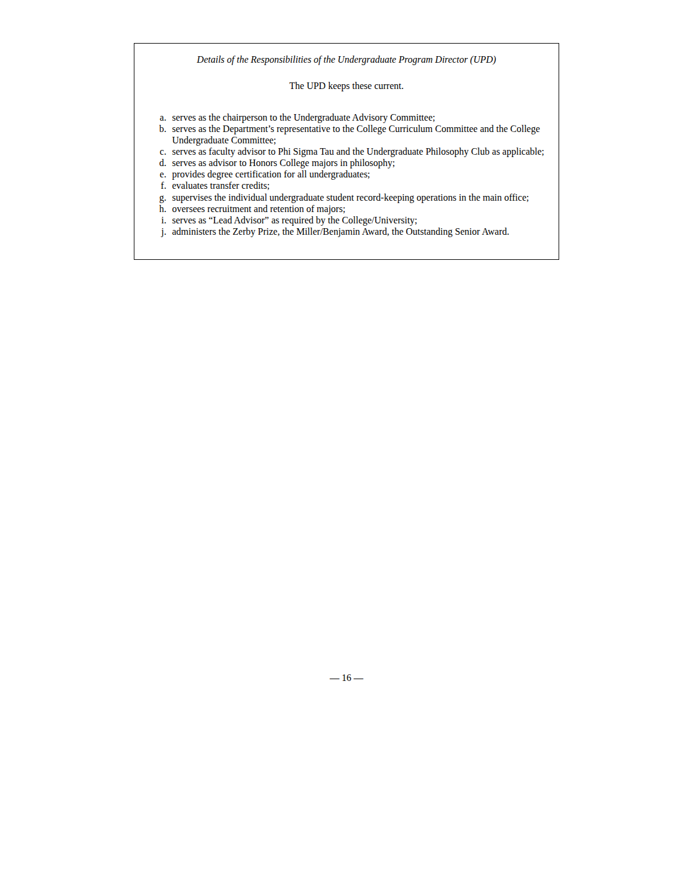Details of the Responsibilities of the Undergraduate Program Director (UPD)
The UPD keeps these current.
serves as the chairperson to the Undergraduate Advisory Committee;
serves as the Department’s representative to the College Curriculum Committee and the College Undergraduate Committee;
serves as faculty advisor to Phi Sigma Tau and the Undergraduate Philosophy Club as applicable;
serves as advisor to Honors College majors in philosophy;
provides degree certification for all undergraduates;
evaluates transfer credits;
supervises the individual undergraduate student record-keeping operations in the main office;
oversees recruitment and retention of majors;
serves as “Lead Advisor” as required by the College/University;
administers the Zerby Prize, the Miller/Benjamin Award, the Outstanding Senior Award.
— 16 —